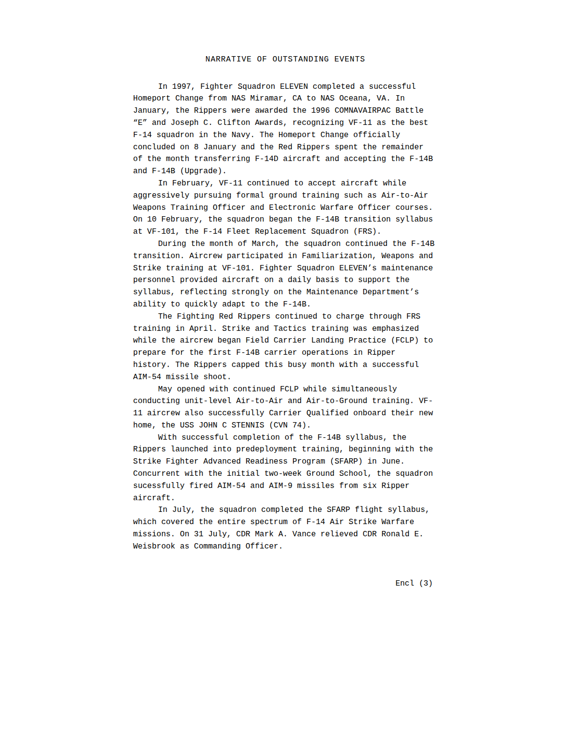NARRATIVE OF OUTSTANDING EVENTS
In 1997, Fighter Squadron ELEVEN completed a successful Homeport Change from NAS Miramar, CA to NAS Oceana, VA. In January, the Rippers were awarded the 1996 COMNAVAIRPAC Battle “E” and Joseph C. Clifton Awards, recognizing VF-11 as the best F-14 squadron in the Navy. The Homeport Change officially concluded on 8 January and the Red Rippers spent the remainder of the month transferring F-14D aircraft and accepting the F-14B and F-14B (Upgrade).
In February, VF-11 continued to accept aircraft while aggressively pursuing formal ground training such as Air-to-Air Weapons Training Officer and Electronic Warfare Officer courses. On 10 February, the squadron began the F-14B transition syllabus at VF-101, the F-14 Fleet Replacement Squadron (FRS).
During the month of March, the squadron continued the F-14B transition. Aircrew participated in Familiarization, Weapons and Strike training at VF-101. Fighter Squadron ELEVEN’s maintenance personnel provided aircraft on a daily basis to support the syllabus, reflecting strongly on the Maintenance Department’s ability to quickly adapt to the F-14B.
The Fighting Red Rippers continued to charge through FRS training in April. Strike and Tactics training was emphasized while the aircrew began Field Carrier Landing Practice (FCLP) to prepare for the first F-14B carrier operations in Ripper history. The Rippers capped this busy month with a successful AIM-54 missile shoot.
May opened with continued FCLP while simultaneously conducting unit-level Air-to-Air and Air-to-Ground training. VF-11 aircrew also successfully Carrier Qualified onboard their new home, the USS JOHN C STENNIS (CVN 74).
With successful completion of the F-14B syllabus, the Rippers launched into predeployment training, beginning with the Strike Fighter Advanced Readiness Program (SFARP) in June. Concurrent with the initial two-week Ground School, the squadron sucessfully fired AIM-54 and AIM-9 missiles from six Ripper aircraft.
In July, the squadron completed the SFARP flight syllabus, which covered the entire spectrum of F-14 Air Strike Warfare missions. On 31 July, CDR Mark A. Vance relieved CDR Ronald E. Weisbrook as Commanding Officer.
Encl (3)